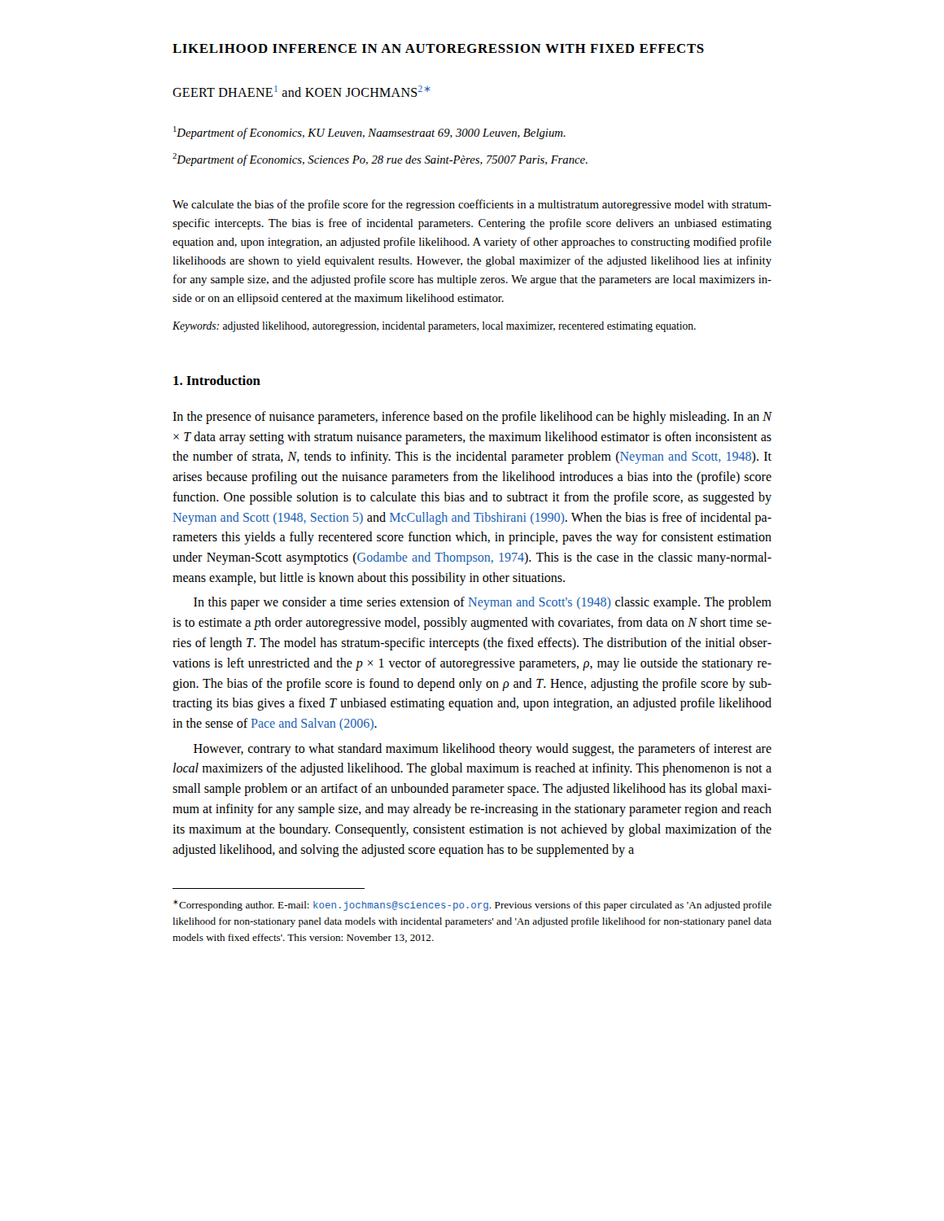LIKELIHOOD INFERENCE IN AN AUTOREGRESSION WITH FIXED EFFECTS
GEERT DHAENE1 and KOEN JOCHMANS2∗
1Department of Economics, KU Leuven, Naamsestraat 69, 3000 Leuven, Belgium.
2Department of Economics, Sciences Po, 28 rue des Saint-Pères, 75007 Paris, France.
We calculate the bias of the profile score for the regression coefficients in a multistratum autoregressive model with stratum-specific intercepts. The bias is free of incidental parameters. Centering the profile score delivers an unbiased estimating equation and, upon integration, an adjusted profile likelihood. A variety of other approaches to constructing modified profile likelihoods are shown to yield equivalent results. However, the global maximizer of the adjusted likelihood lies at infinity for any sample size, and the adjusted profile score has multiple zeros. We argue that the parameters are local maximizers inside or on an ellipsoid centered at the maximum likelihood estimator.
Keywords: adjusted likelihood, autoregression, incidental parameters, local maximizer, recentered estimating equation.
1. Introduction
In the presence of nuisance parameters, inference based on the profile likelihood can be highly misleading. In an N × T data array setting with stratum nuisance parameters, the maximum likelihood estimator is often inconsistent as the number of strata, N, tends to infinity. This is the incidental parameter problem (Neyman and Scott, 1948). It arises because profiling out the nuisance parameters from the likelihood introduces a bias into the (profile) score function. One possible solution is to calculate this bias and to subtract it from the profile score, as suggested by Neyman and Scott (1948, Section 5) and McCullagh and Tibshirani (1990). When the bias is free of incidental parameters this yields a fully recentered score function which, in principle, paves the way for consistent estimation under Neyman-Scott asymptotics (Godambe and Thompson, 1974). This is the case in the classic many-normal-means example, but little is known about this possibility in other situations.
In this paper we consider a time series extension of Neyman and Scott's (1948) classic example. The problem is to estimate a pth order autoregressive model, possibly augmented with covariates, from data on N short time series of length T. The model has stratum-specific intercepts (the fixed effects). The distribution of the initial observations is left unrestricted and the p × 1 vector of autoregressive parameters, ρ, may lie outside the stationary region. The bias of the profile score is found to depend only on ρ and T. Hence, adjusting the profile score by subtracting its bias gives a fixed T unbiased estimating equation and, upon integration, an adjusted profile likelihood in the sense of Pace and Salvan (2006).
However, contrary to what standard maximum likelihood theory would suggest, the parameters of interest are local maximizers of the adjusted likelihood. The global maximum is reached at infinity. This phenomenon is not a small sample problem or an artifact of an unbounded parameter space. The adjusted likelihood has its global maximum at infinity for any sample size, and may already be re-increasing in the stationary parameter region and reach its maximum at the boundary. Consequently, consistent estimation is not achieved by global maximization of the adjusted likelihood, and solving the adjusted score equation has to be supplemented by a
∗Corresponding author. E-mail: koen.jochmans@sciences-po.org. Previous versions of this paper circulated as 'An adjusted profile likelihood for non-stationary panel data models with incidental parameters' and 'An adjusted profile likelihood for non-stationary panel data models with fixed effects'. This version: November 13, 2012.